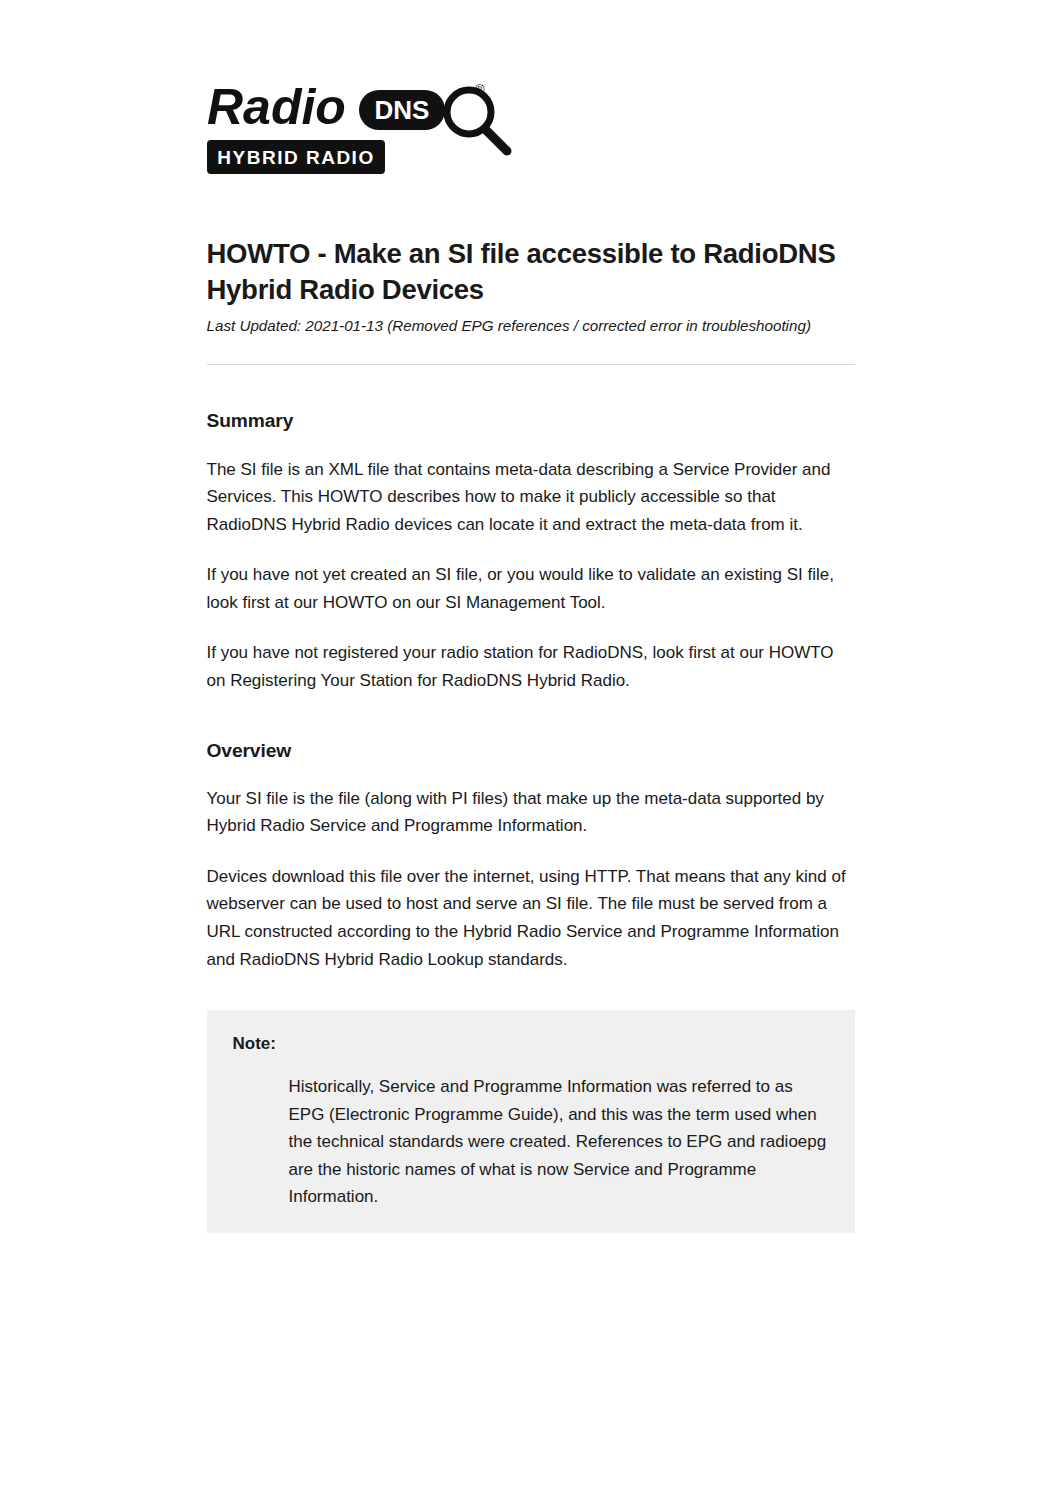Radio ® DNS HYBRID RADIO
HOWTO - Make an SI file accessible to RadioDNS Hybrid Radio Devices
Last Updated: 2021-01-13 (Removed EPG references / corrected error in troubleshooting)
Summary
The SI file is an XML file that contains meta-data describing a Service Provider and Services. This HOWTO describes how to make it publicly accessible so that RadioDNS Hybrid Radio devices can locate it and extract the meta-data from it.
If you have not yet created an SI file, or you would like to validate an existing SI file, look first at our HOWTO on our SI Management Tool.
If you have not registered your radio station for RadioDNS, look first at our HOWTO on Registering Your Station for RadioDNS Hybrid Radio.
Overview
Your SI file is the file (along with PI files) that make up the meta-data supported by Hybrid Radio Service and Programme Information.
Devices download this file over the internet, using HTTP. That means that any kind of webserver can be used to host and serve an SI file. The file must be served from a URL constructed according to the Hybrid Radio Service and Programme Information and RadioDNS Hybrid Radio Lookup standards.
Note:
Historically, Service and Programme Information was referred to as EPG (Electronic Programme Guide), and this was the term used when the technical standards were created. References to EPG and radioepg are the historic names of what is now Service and Programme Information.